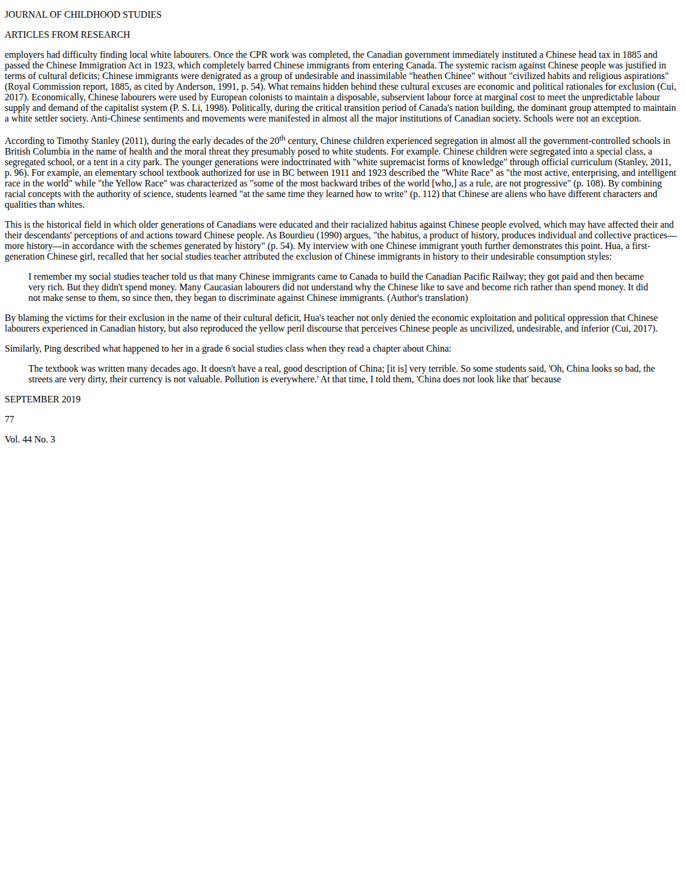JOURNAL OF CHILDHOOD STUDIES
ARTICLES FROM RESEARCH
employers had difficulty finding local white labourers. Once the CPR work was completed, the Canadian government immediately instituted a Chinese head tax in 1885 and passed the Chinese Immigration Act in 1923, which completely barred Chinese immigrants from entering Canada. The systemic racism against Chinese people was justified in terms of cultural deficits; Chinese immigrants were denigrated as a group of undesirable and inassimilable "heathen Chinee" without "civilized habits and religious aspirations" (Royal Commission report, 1885, as cited by Anderson, 1991, p. 54). What remains hidden behind these cultural excuses are economic and political rationales for exclusion (Cui, 2017). Economically, Chinese labourers were used by European colonists to maintain a disposable, subservient labour force at marginal cost to meet the unpredictable labour supply and demand of the capitalist system (P. S. Li, 1998). Politically, during the critical transition period of Canada's nation building, the dominant group attempted to maintain a white settler society. Anti-Chinese sentiments and movements were manifested in almost all the major institutions of Canadian society. Schools were not an exception.
According to Timothy Stanley (2011), during the early decades of the 20th century, Chinese children experienced segregation in almost all the government-controlled schools in British Columbia in the name of health and the moral threat they presumably posed to white students. For example. Chinese children were segregated into a special class, a segregated school, or a tent in a city park. The younger generations were indoctrinated with "white supremacist forms of knowledge" through official curriculum (Stanley, 2011, p. 96). For example, an elementary school textbook authorized for use in BC between 1911 and 1923 described the "White Race" as "the most active, enterprising, and intelligent race in the world" while "the Yellow Race" was characterized as "some of the most backward tribes of the world [who,] as a rule, are not progressive" (p. 108). By combining racial concepts with the authority of science, students learned "at the same time they learned how to write" (p. 112) that Chinese are aliens who have different characters and qualities than whites.
This is the historical field in which older generations of Canadians were educated and their racialized habitus against Chinese people evolved, which may have affected their and their descendants' perceptions of and actions toward Chinese people. As Bourdieu (1990) argues, "the habitus, a product of history, produces individual and collective practices—more history—in accordance with the schemes generated by history" (p. 54). My interview with one Chinese immigrant youth further demonstrates this point. Hua, a first-generation Chinese girl, recalled that her social studies teacher attributed the exclusion of Chinese immigrants in history to their undesirable consumption styles:
I remember my social studies teacher told us that many Chinese immigrants came to Canada to build the Canadian Pacific Railway; they got paid and then became very rich. But they didn't spend money. Many Caucasian labourers did not understand why the Chinese like to save and become rich rather than spend money. It did not make sense to them, so since then, they began to discriminate against Chinese immigrants. (Author's translation)
By blaming the victims for their exclusion in the name of their cultural deficit, Hua's teacher not only denied the economic exploitation and political oppression that Chinese labourers experienced in Canadian history, but also reproduced the yellow peril discourse that perceives Chinese people as uncivilized, undesirable, and inferior (Cui, 2017).
Similarly, Ping described what happened to her in a grade 6 social studies class when they read a chapter about China:
The textbook was written many decades ago. It doesn't have a real, good description of China; [it is] very terrible. So some students said, 'Oh, China looks so bad, the streets are very dirty, their currency is not valuable. Pollution is everywhere.' At that time, I told them, 'China does not look like that' because
SEPTEMBER 2019
77
Vol. 44 No. 3